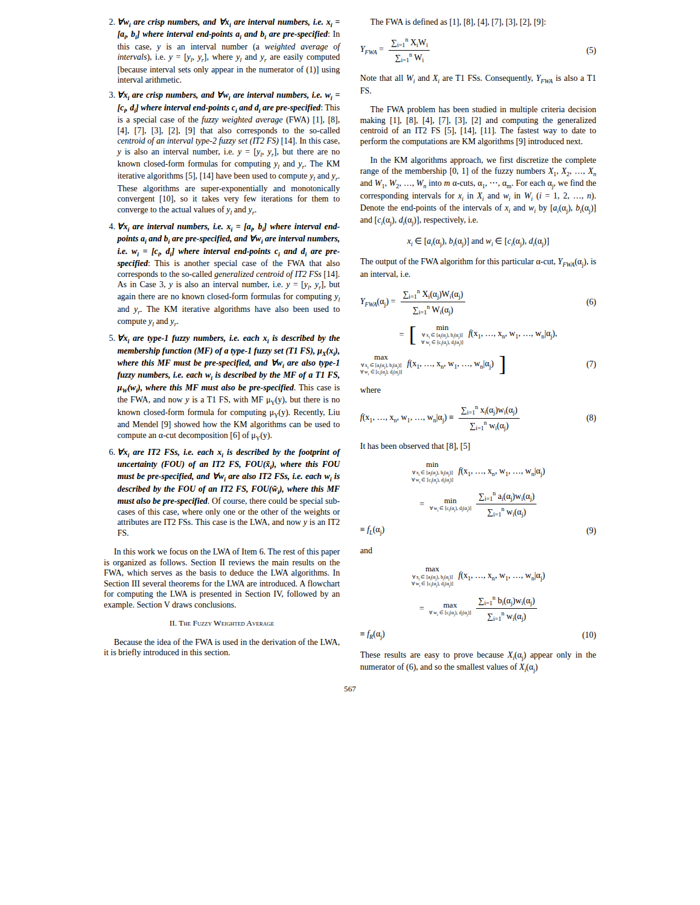∀wi are crisp numbers, and ∀xi are interval numbers, i.e. xi = [ai, bi] where interval end-points ai and bi are pre-specified: In this case, y is an interval number (a weighted average of intervals), i.e. y = [yl, yr], where yl and yr are easily computed [because interval sets only appear in the numerator of (1)] using interval arithmetic.
∀xi are crisp numbers, and ∀wi are interval numbers, i.e. wi = [ci, di] where interval end-points ci and di are pre-specified: This is a special case of the fuzzy weighted average (FWA) [1], [8], [4], [7], [3], [2], [9] that also corresponds to the so-called centroid of an interval type-2 fuzzy set (IT2 FS) [14]. In this case, y is also an interval number, i.e. y = [yl, yr], but there are no known closed-form formulas for computing yl and yr. The KM iterative algorithms [5], [14] have been used to compute yl and yr. These algorithms are super-exponentially and monotonically convergent [10], so it takes very few iterations for them to converge to the actual values of yl and yr.
∀xi are interval numbers, i.e. xi = [ai, bi] where interval end-points ai and bi are pre-specified, and ∀wi are interval numbers, i.e. wi = [ci, di] where interval end-points ci and di are pre-specified: This is another special case of the FWA that also corresponds to the so-called generalized centroid of IT2 FSs [14]. As in Case 3, y is also an interval number, i.e. y = [yl, yr], but again there are no known closed-form formulas for computing yl and yr. The KM iterative algorithms have also been used to compute yl and yr.
∀xi are type-1 fuzzy numbers, i.e. each xi is described by the membership function (MF) of a type-1 fuzzy set (T1 FS), μX(xi), where this MF must be pre-specified, and ∀wi are also type-1 fuzzy numbers, i.e. each wi is described by the MF of a T1 FS, μW(wi), where this MF must also be pre-specified. This case is the FWA, and now y is a T1 FS, with MF μY(y), but there is no known closed-form formula for computing μY(y). Recently, Liu and Mendel [9] showed how the KM algorithms can be used to compute an α-cut decomposition [6] of μY(y).
∀xi are IT2 FSs, i.e. each xi is described by the footprint of uncertainty (FOU) of an IT2 FS, FOU(x̃i), where this FOU must be pre-specified, and ∀wi are also IT2 FSs, i.e. each wi is described by the FOU of an IT2 FS, FOU(w̃i), where this MF must also be pre-specified. Of course, there could be special sub-cases of this case, where only one or the other of the weights or attributes are IT2 FSs. This case is the LWA, and now y is an IT2 FS.
In this work we focus on the LWA of Item 6. The rest of this paper is organized as follows. Section II reviews the main results on the FWA, which serves as the basis to deduce the LWA algorithms. In Section III several theorems for the LWA are introduced. A flowchart for computing the LWA is presented in Section IV, followed by an example. Section V draws conclusions.
II. The Fuzzy Weighted Average
Because the idea of the FWA is used in the derivation of the LWA, it is briefly introduced in this section.
The FWA is defined as [1], [8], [4], [7], [3], [2], [9]:
YFWA = ∑i=1n XiWi ∑i=1n Wi (5)
Note that all Wi and Xi are T1 FSs. Consequently, YFWA is also a T1 FS.
The FWA problem has been studied in multiple criteria decision making [1], [8], [4], [7], [3], [2] and computing the generalized centroid of an IT2 FS [5], [14], [11]. The fastest way to date to perform the computations are KM algorithms [9] introduced next.
In the KM algorithms approach, we first discretize the complete range of the membership [0, 1] of the fuzzy numbers X1, X2, …, Xn and W1, W2, …, Wn into m α-cuts, α1, ⋯, αm. For each αj, we find the corresponding intervals for xi in Xi and wi in Wi (i = 1, 2, …, n). Denote the end-points of the intervals of xi and wi by [ai(αj), bi(αj)] and [ci(αj), di(αj)], respectively, i.e.
xi ∈ [ai(αj), bi(αj)] and wi ∈ [ci(αj), di(αj)]
The output of the FWA algorithm for this particular α-cut, YFWA(αj), is an interval, i.e.
YFWA(αj) = ∑i=1n Xi(αj)Wi(αj) ∑i=1n Wi(αj) (6)
= [ min ∀ xi ∈ [ai(αj), bi(αj)] ∀ wi ∈ [ci(αj), di(αj)] f(x1, …, xn, w1, …, wn|αj),
max ∀ xi ∈ [ai(αj), bi(αj)] ∀ wi ∈ [ci(αj), di(αj)] f(x1, …, xn, w1, …, wn|αj) ] (7)
where
f(x1, …, xn, w1, …, wn|αj) ≡ ∑i=1n xi(αj)wi(αj) ∑i=1n wi(αj) (8)
It has been observed that [8], [5]
min ∀ xi ∈ [ai(αj), bi(αj)] ∀ wi ∈ [ci(αj), di(αj)] f(x1, …, xn, w1, …, wn|αj)
= min ∀ wi ∈ [ci(αj), di(αj)] ∑i=1n ai(αj)wi(αj) ∑i=1n wi(αj)
≡ fL(αj) (9)
and
max ∀ xi ∈ [ai(αj), bi(αj)] ∀ wi ∈ [ci(αj), di(αj)] f(x1, …, xn, w1, …, wn|αj)
= max ∀ wi ∈ [ci(αj), di(αj)] ∑i=1n bi(αj)wi(αj) ∑i=1n wi(αj)
≡ fR(αj) (10)
These results are easy to prove because Xi(αj) appear only in the numerator of (6), and so the smallest values of Xi(αj)
567